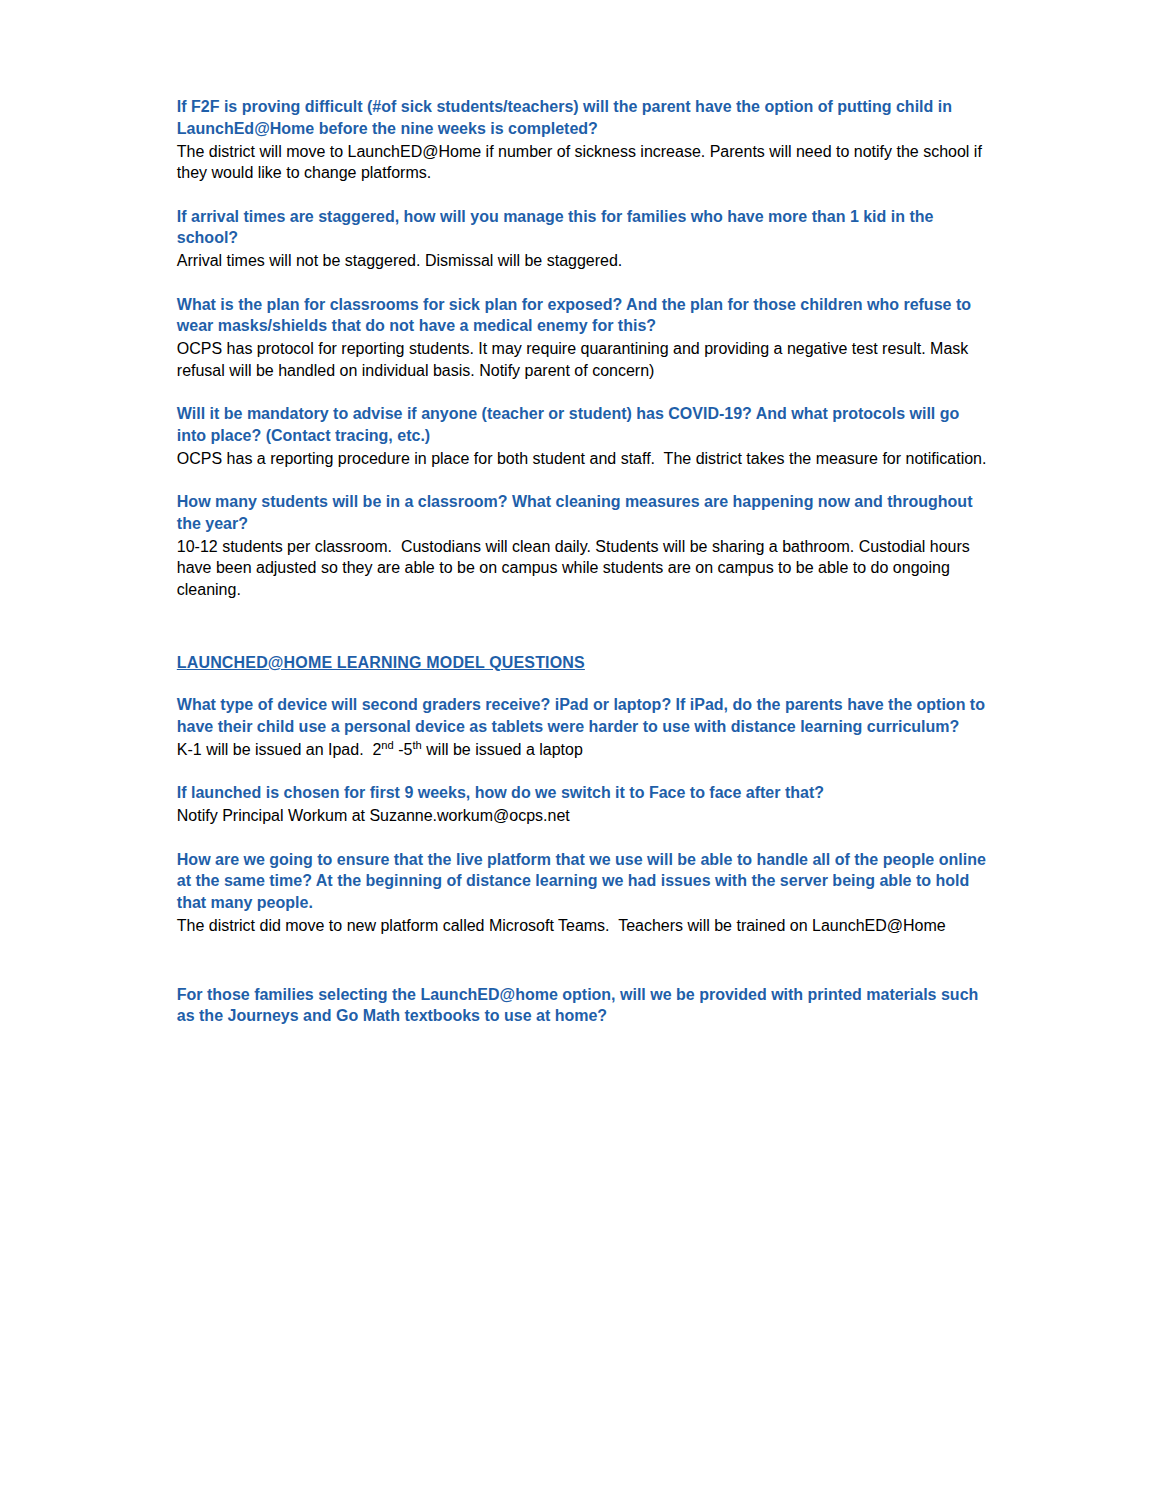If F2F is proving difficult (#of sick students/teachers) will the parent have the option of putting child in LaunchEd@Home before the nine weeks is completed?
The district will move to LaunchED@Home if number of sickness increase. Parents will need to notify the school if they would like to change platforms.
If arrival times are staggered, how will you manage this for families who have more than 1 kid in the school?
Arrival times will not be staggered. Dismissal will be staggered.
What is the plan for classrooms for sick plan for exposed? And the plan for those children who refuse to wear masks/shields that do not have a medical enemy for this?
OCPS has protocol for reporting students. It may require quarantining and providing a negative test result. Mask refusal will be handled on individual basis. Notify parent of concern)
Will it be mandatory to advise if anyone (teacher or student) has COVID-19? And what protocols will go into place? (Contact tracing, etc.)
OCPS has a reporting procedure in place for both student and staff. The district takes the measure for notification.
How many students will be in a classroom? What cleaning measures are happening now and throughout the year?
10-12 students per classroom. Custodians will clean daily. Students will be sharing a bathroom. Custodial hours have been adjusted so they are able to be on campus while students are on campus to be able to do ongoing cleaning.
LAUNCHED@HOME LEARNING MODEL QUESTIONS
What type of device will second graders receive? iPad or laptop? If iPad, do the parents have the option to have their child use a personal device as tablets were harder to use with distance learning curriculum?
K-1 will be issued an Ipad. 2nd -5th will be issued a laptop
If launched is chosen for first 9 weeks, how do we switch it to Face to face after that?
Notify Principal Workum at Suzanne.workum@ocps.net
How are we going to ensure that the live platform that we use will be able to handle all of the people online at the same time? At the beginning of distance learning we had issues with the server being able to hold that many people.
The district did move to new platform called Microsoft Teams. Teachers will be trained on LaunchED@Home
For those families selecting the LaunchED@home option, will we be provided with printed materials such as the Journeys and Go Math textbooks to use at home?